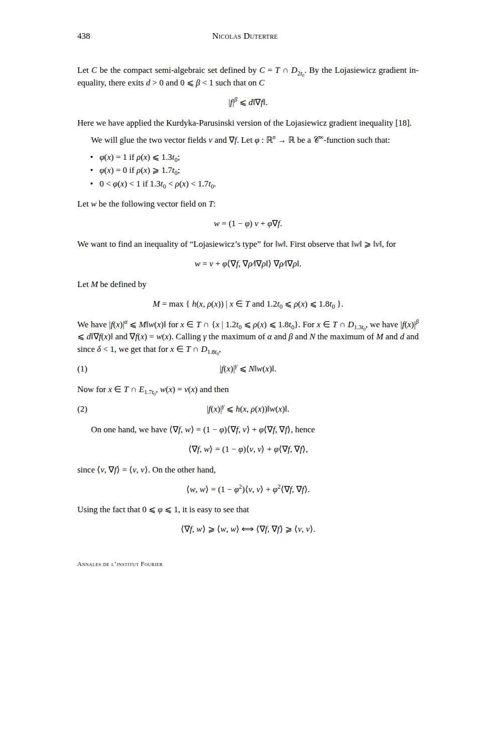438 Nicolas Dutertre
Let C be the compact semi-algebraic set defined by C = T ∩ D2t0. By the Lojasiewicz gradient inequality, there exits d > 0 and 0 ⩽ β < 1 such that on C
|f|β ⩽ d‖∇f‖.
Here we have applied the Kurdyka-Parusinski version of the Lojasiewicz gradient inequality [18].
We will glue the two vector fields v and ∇f. Let φ : ℝn → ℝ be a 𝒞∞-function such that:
φ(x) = 1 if ρ(x) ⩽ 1.3t0;
φ(x) = 0 if ρ(x) ⩾ 1.7t0;
0 < φ(x) < 1 if 1.3t0 < ρ(x) < 1.7t0.
Let w be the following vector field on T:
w = (1 − φ) v + φ∇f.
We want to find an inequality of “Lojasiewicz’s type” for ‖w‖. First observe that ‖w‖ ⩾ ‖v‖, for
w = v + φ⟨∇f, ∇ρ⁄‖∇ρ‖⟩ ∇ρ⁄‖∇ρ‖.
Let M be defined by
M = max { h(x, ρ(x)) | x ∈ T and 1.2t0 ⩽ ρ(x) ⩽ 1.8t0 }.
We have |f(x)|α ⩽ M‖w(x)‖ for x ∈ T ∩ {x | 1.2t0 ⩽ ρ(x) ⩽ 1.8t0}. For x ∈ T ∩ D1.3t0, we have |f(x)|β ⩽ d‖∇f(x)‖ and ∇f(x) = w(x). Calling γ the maximum of α and β and N the maximum of M and d and since δ < 1, we get that for x ∈ T ∩ D1.8t0,
(1) |f(x)|γ ⩽ N‖w(x)‖.
Now for x ∈ T ∩ E1.7t0, w(x) = v(x) and then
(2) |f(x)|γ ⩽ h(x, ρ(x))‖w(x)‖.
On one hand, we have ⟨∇f, w⟩ = (1 − φ)⟨∇f, v⟩ + φ⟨∇f, ∇f⟩, hence
⟨∇f, w⟩ = (1 − φ)⟨v, v⟩ + φ⟨∇f, ∇f⟩,
since ⟨v, ∇f⟩ = ⟨v, v⟩. On the other hand,
⟨w, w⟩ = (1 − φ2)⟨v, v⟩ + φ2⟨∇f, ∇f⟩.
Using the fact that 0 ⩽ φ ⩽ 1, it is easy to see that
⟨∇f, w⟩ ⩾ ⟨w, w⟩ ⟺ ⟨∇f, ∇f⟩ ⩾ ⟨v, v⟩.
Annales de l’institut Fourier